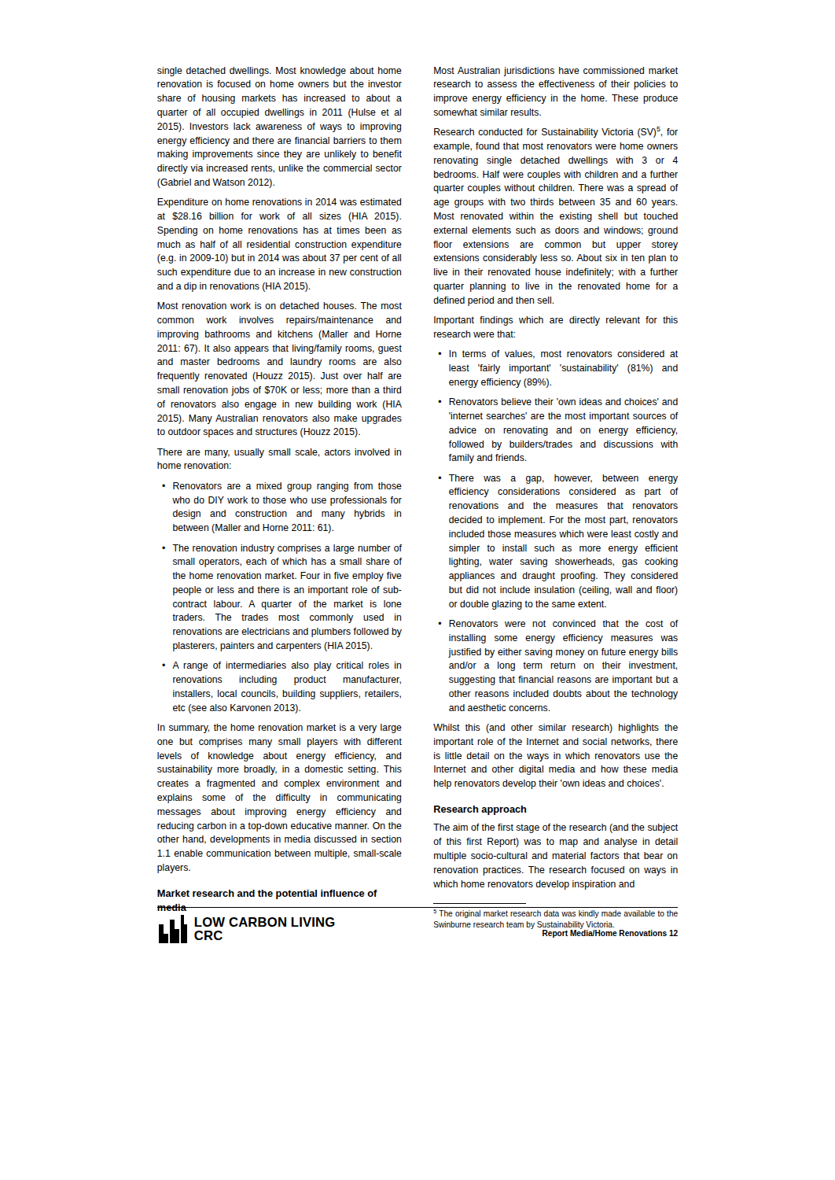single detached dwellings. Most knowledge about home renovation is focused on home owners but the investor share of housing markets has increased to about a quarter of all occupied dwellings in 2011 (Hulse et al 2015). Investors lack awareness of ways to improving energy efficiency and there are financial barriers to them making improvements since they are unlikely to benefit directly via increased rents, unlike the commercial sector (Gabriel and Watson 2012).
Expenditure on home renovations in 2014 was estimated at $28.16 billion for work of all sizes (HIA 2015). Spending on home renovations has at times been as much as half of all residential construction expenditure (e.g. in 2009-10) but in 2014 was about 37 per cent of all such expenditure due to an increase in new construction and a dip in renovations (HIA 2015).
Most renovation work is on detached houses. The most common work involves repairs/maintenance and improving bathrooms and kitchens (Maller and Horne 2011: 67). It also appears that living/family rooms, guest and master bedrooms and laundry rooms are also frequently renovated (Houzz 2015). Just over half are small renovation jobs of $70K or less; more than a third of renovators also engage in new building work (HIA 2015). Many Australian renovators also make upgrades to outdoor spaces and structures (Houzz 2015).
There are many, usually small scale, actors involved in home renovation:
Renovators are a mixed group ranging from those who do DIY work to those who use professionals for design and construction and many hybrids in between (Maller and Horne 2011: 61).
The renovation industry comprises a large number of small operators, each of which has a small share of the home renovation market. Four in five employ five people or less and there is an important role of sub-contract labour. A quarter of the market is lone traders. The trades most commonly used in renovations are electricians and plumbers followed by plasterers, painters and carpenters (HIA 2015).
A range of intermediaries also play critical roles in renovations including product manufacturer, installers, local councils, building suppliers, retailers, etc (see also Karvonen 2013).
In summary, the home renovation market is a very large one but comprises many small players with different levels of knowledge about energy efficiency, and sustainability more broadly, in a domestic setting. This creates a fragmented and complex environment and explains some of the difficulty in communicating messages about improving energy efficiency and reducing carbon in a top-down educative manner. On the other hand, developments in media discussed in section 1.1 enable communication between multiple, small-scale players.
Market research and the potential influence of media
Most Australian jurisdictions have commissioned market research to assess the effectiveness of their policies to improve energy efficiency in the home. These produce somewhat similar results.
Research conducted for Sustainability Victoria (SV)5, for example, found that most renovators were home owners renovating single detached dwellings with 3 or 4 bedrooms. Half were couples with children and a further quarter couples without children. There was a spread of age groups with two thirds between 35 and 60 years. Most renovated within the existing shell but touched external elements such as doors and windows; ground floor extensions are common but upper storey extensions considerably less so. About six in ten plan to live in their renovated house indefinitely; with a further quarter planning to live in the renovated home for a defined period and then sell.
Important findings which are directly relevant for this research were that:
In terms of values, most renovators considered at least 'fairly important' 'sustainability' (81%) and energy efficiency (89%).
Renovators believe their 'own ideas and choices' and 'internet searches' are the most important sources of advice on renovating and on energy efficiency, followed by builders/trades and discussions with family and friends.
There was a gap, however, between energy efficiency considerations considered as part of renovations and the measures that renovators decided to implement. For the most part, renovators included those measures which were least costly and simpler to install such as more energy efficient lighting, water saving showerheads, gas cooking appliances and draught proofing. They considered but did not include insulation (ceiling, wall and floor) or double glazing to the same extent.
Renovators were not convinced that the cost of installing some energy efficiency measures was justified by either saving money on future energy bills and/or a long term return on their investment, suggesting that financial reasons are important but a other reasons included doubts about the technology and aesthetic concerns.
Whilst this (and other similar research) highlights the important role of the Internet and social networks, there is little detail on the ways in which renovators use the Internet and other digital media and how these media help renovators develop their 'own ideas and choices'.
Research approach
The aim of the first stage of the research (and the subject of this first Report) was to map and analyse in detail multiple socio-cultural and material factors that bear on renovation practices. The research focused on ways in which home renovators develop inspiration and
5 The original market research data was kindly made available to the Swinburne research team by Sustainability Victoria.
LOW CARBON LIVING
CRC
Report Media/Home Renovations 12